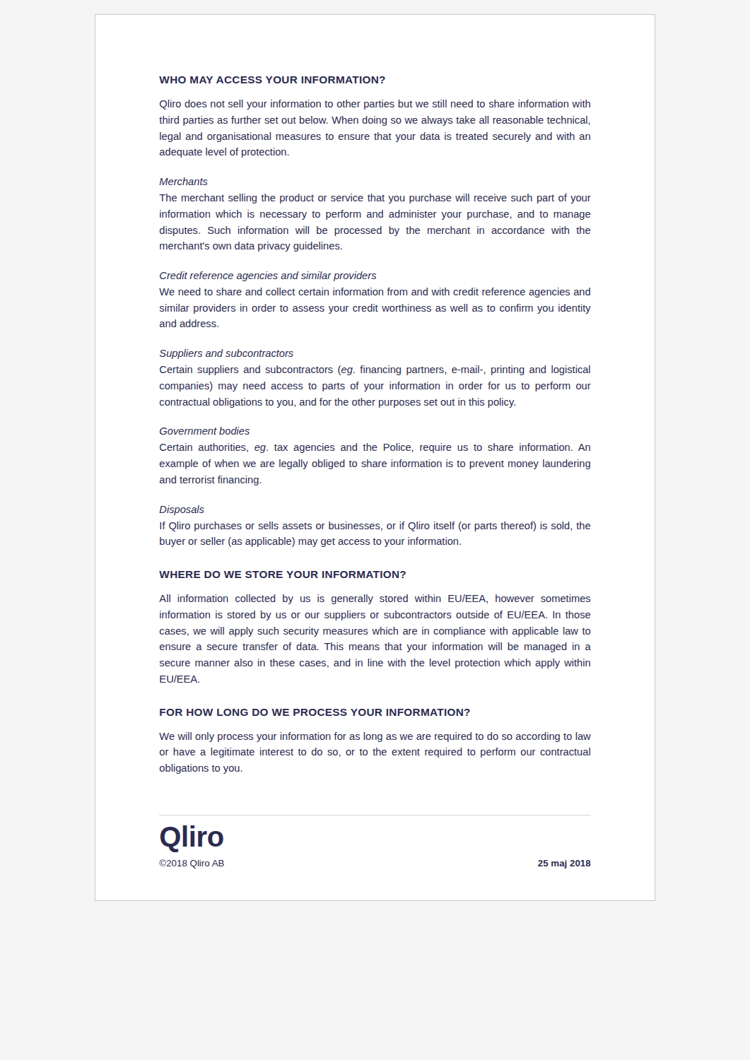Who may access your information?
Qliro does not sell your information to other parties but we still need to share information with third parties as further set out below. When doing so we always take all reasonable technical, legal and organisational measures to ensure that your data is treated securely and with an adequate level of protection.
Merchants
The merchant selling the product or service that you purchase will receive such part of your information which is necessary to perform and administer your purchase, and to manage disputes. Such information will be processed by the merchant in accordance with the merchant's own data privacy guidelines.
Credit reference agencies and similar providers
We need to share and collect certain information from and with credit reference agencies and similar providers in order to assess your credit worthiness as well as to confirm you identity and address.
Suppliers and subcontractors
Certain suppliers and subcontractors (eg. financing partners, e-mail-, printing and logistical companies) may need access to parts of your information in order for us to perform our contractual obligations to you, and for the other purposes set out in this policy.
Government bodies
Certain authorities, eg. tax agencies and the Police, require us to share information. An example of when we are legally obliged to share information is to prevent money laundering and terrorist financing.
Disposals
If Qliro purchases or sells assets or businesses, or if Qliro itself (or parts thereof) is sold, the buyer or seller (as applicable) may get access to your information.
Where do we store your information?
All information collected by us is generally stored within EU/EEA, however sometimes information is stored by us or our suppliers or subcontractors outside of EU/EEA. In those cases, we will apply such security measures which are in compliance with applicable law to ensure a secure transfer of data. This means that your information will be managed in a secure manner also in these cases, and in line with the level protection which apply within EU/EEA.
For how long do we process your information?
We will only process your information for as long as we are required to do so according to law or have a legitimate interest to do so, or to the extent required to perform our contractual obligations to you.
Qliro
©2018 Qliro AB 25 maj 2018